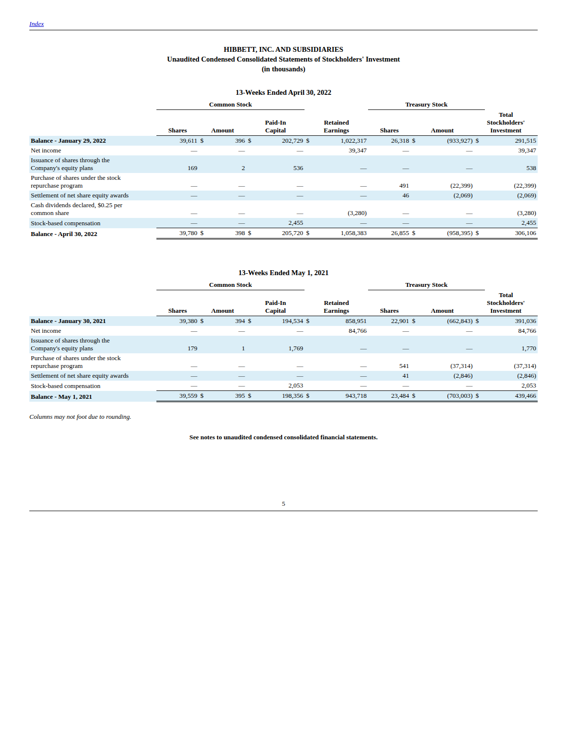Index
HIBBETT, INC. AND SUBSIDIARIES
Unaudited Condensed Consolidated Statements of Stockholders' Investment
(in thousands)
13-Weeks Ended April 30, 2022
| | Common Stock | | | Treasury Stock | |
| --- | --- | --- | --- | --- | --- |
| | Shares | Amount | Paid-In Capital | Retained Earnings | Shares | Amount | Total Stockholders' Investment |
| Balance - January 29, 2022 | 39,611 | $ | 396 | $ | 202,729 | $ | 1,022,317 | 26,318 | $ | (933,927) | $ | 291,515 |
| Net income | — | | — | | — | | 39,347 | — | | — | | 39,347 |
| Issuance of shares through the Company's equity plans | 169 | | 2 | | 536 | | — | — | | — | | 538 |
| Purchase of shares under the stock repurchase program | — | | — | | — | | — | 491 | | (22,399) | | (22,399) |
| Settlement of net share equity awards | — | | — | | — | | — | 46 | | (2,069) | | (2,069) |
| Cash dividends declared, $0.25 per common share | — | | — | | — | | (3,280) | — | | — | | (3,280) |
| Stock-based compensation | — | | — | | 2,455 | | — | — | | — | | 2,455 |
| Balance - April 30, 2022 | 39,780 | $ | 398 | $ | 205,720 | $ | 1,058,383 | 26,855 | $ | (958,395) | $ | 306,106 |
13-Weeks Ended May 1, 2021
| | Common Stock | | | Treasury Stock | |
| --- | --- | --- | --- | --- | --- |
| | Shares | Amount | Paid-In Capital | Retained Earnings | Shares | Amount | Total Stockholders' Investment |
| Balance - January 30, 2021 | 39,380 | $ | 394 | $ | 194,534 | $ | 858,951 | 22,901 | $ | (662,843) | $ | 391,036 |
| Net income | — | | — | | — | | 84,766 | — | | — | | 84,766 |
| Issuance of shares through the Company's equity plans | 179 | | 1 | | 1,769 | | — | — | | — | | 1,770 |
| Purchase of shares under the stock repurchase program | — | | — | | — | | — | 541 | | (37,314) | | (37,314) |
| Settlement of net share equity awards | — | | — | | — | | — | 41 | | (2,846) | | (2,846) |
| Stock-based compensation | — | | — | | 2,053 | | — | — | | — | | 2,053 |
| Balance - May 1, 2021 | 39,559 | $ | 395 | $ | 198,356 | $ | 943,718 | 23,484 | $ | (703,003) | $ | 439,466 |
Columns may not foot due to rounding.
See notes to unaudited condensed consolidated financial statements.
5